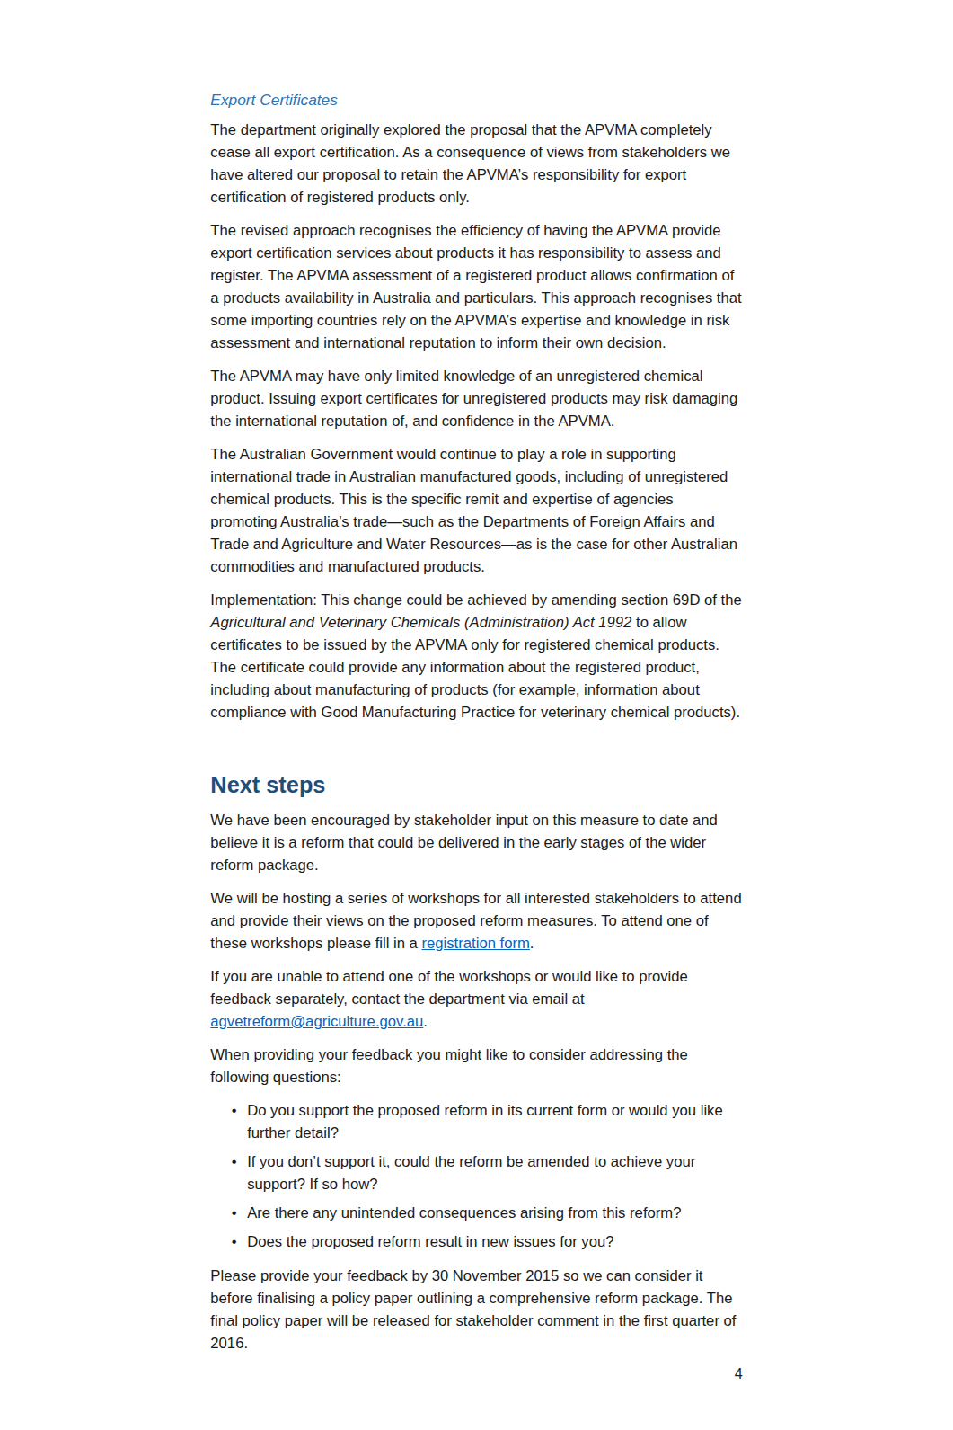Export Certificates
The department originally explored the proposal that the APVMA completely cease all export certification. As a consequence of views from stakeholders we have altered our proposal to retain the APVMA’s responsibility for export certification of registered products only.
The revised approach recognises the efficiency of having the APVMA provide export certification services about products it has responsibility to assess and register. The APVMA assessment of a registered product allows confirmation of a products availability in Australia and particulars. This approach recognises that some importing countries rely on the APVMA’s expertise and knowledge in risk assessment and international reputation to inform their own decision.
The APVMA may have only limited knowledge of an unregistered chemical product. Issuing export certificates for unregistered products may risk damaging the international reputation of, and confidence in the APVMA.
The Australian Government would continue to play a role in supporting international trade in Australian manufactured goods, including of unregistered chemical products. This is the specific remit and expertise of agencies promoting Australia’s trade—such as the Departments of Foreign Affairs and Trade and Agriculture and Water Resources—as is the case for other Australian commodities and manufactured products.
Implementation: This change could be achieved by amending section 69D of the Agricultural and Veterinary Chemicals (Administration) Act 1992 to allow certificates to be issued by the APVMA only for registered chemical products. The certificate could provide any information about the registered product, including about manufacturing of products (for example, information about compliance with Good Manufacturing Practice for veterinary chemical products).
Next steps
We have been encouraged by stakeholder input on this measure to date and believe it is a reform that could be delivered in the early stages of the wider reform package.
We will be hosting a series of workshops for all interested stakeholders to attend and provide their views on the proposed reform measures. To attend one of these workshops please fill in a registration form.
If you are unable to attend one of the workshops or would like to provide feedback separately, contact the department via email at agvetreform@agriculture.gov.au.
When providing your feedback you might like to consider addressing the following questions:
Do you support the proposed reform in its current form or would you like further detail?
If you don’t support it, could the reform be amended to achieve your support? If so how?
Are there any unintended consequences arising from this reform?
Does the proposed reform result in new issues for you?
Please provide your feedback by 30 November 2015 so we can consider it before finalising a policy paper outlining a comprehensive reform package. The final policy paper will be released for stakeholder comment in the first quarter of 2016.
4